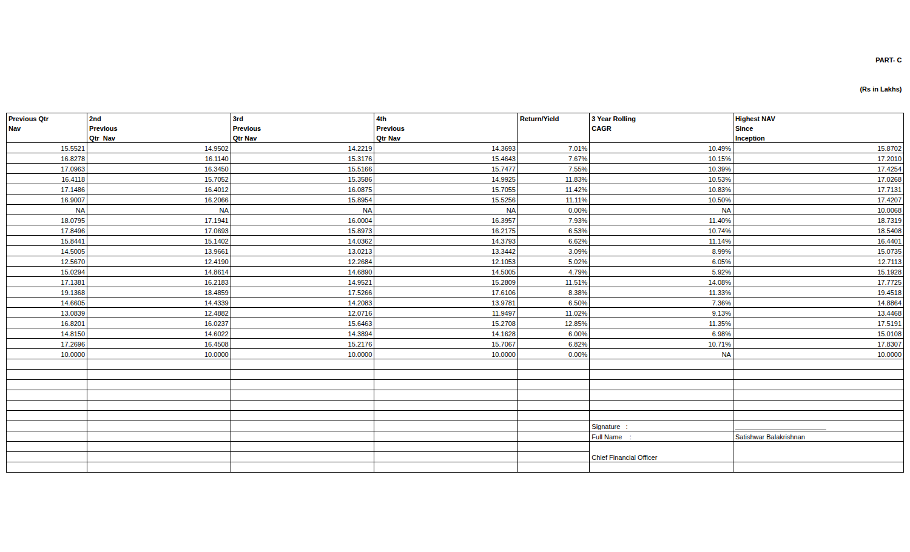| | | | | | | | | | | | PART- C |
| | | | | | | | | | | | (Rs in Lakhs) |
| Previous Qtr | 2nd | 3rd | 4th | Return/Yield | 3 Year Rolling | Highest NAV |
| Nav | Previous | Previous | Previous | | CAGR | Since |
| | Qtr Nav | Qtr Nav | Qtr Nav | | | Inception |
| 15.5521 | 14.9502 | 14.2219 | 14.3693 | 7.01% | 10.49% | 15.8702 |
| 16.8278 | 16.1140 | 15.3176 | 15.4643 | 7.67% | 10.15% | 17.2010 |
| 17.0963 | 16.3450 | 15.5166 | 15.7477 | 7.55% | 10.39% | 17.4254 |
| 16.4118 | 15.7052 | 15.3586 | 14.9925 | 11.83% | 10.53% | 17.0268 |
| 17.1486 | 16.4012 | 16.0875 | 15.7055 | 11.42% | 10.83% | 17.7131 |
| 16.9007 | 16.2066 | 15.8954 | 15.5256 | 11.11% | 10.50% | 17.4207 |
| NA | NA | NA | NA | 0.00% | NA | 10.0068 |
| 18.0795 | 17.1941 | 16.0004 | 16.3957 | 7.93% | 11.40% | 18.7319 |
| 17.8496 | 17.0693 | 15.8973 | 16.2175 | 6.53% | 10.74% | 18.5408 |
| 15.8441 | 15.1402 | 14.0362 | 14.3793 | 6.62% | 11.14% | 16.4401 |
| 14.5005 | 13.9661 | 13.0213 | 13.3442 | 3.09% | 8.99% | 15.0735 |
| 12.5670 | 12.4190 | 12.2684 | 12.1053 | 5.02% | 6.05% | 12.7113 |
| 15.0294 | 14.8614 | 14.6890 | 14.5005 | 4.79% | 5.92% | 15.1928 |
| 17.1381 | 16.2183 | 14.9521 | 15.2809 | 11.51% | 14.08% | 17.7725 |
| 19.1368 | 18.4859 | 17.5266 | 17.6106 | 8.38% | 11.33% | 19.4518 |
| 14.6605 | 14.4339 | 14.2083 | 13.9781 | 6.50% | 7.36% | 14.8864 |
| 13.0839 | 12.4882 | 12.0716 | 11.9497 | 11.02% | 9.13% | 13.4468 |
| 16.8201 | 16.0237 | 15.6463 | 15.2708 | 12.85% | 11.35% | 17.5191 |
| 14.8150 | 14.6022 | 14.3894 | 14.1628 | 6.00% | 6.98% | 15.0108 |
| 17.2696 | 16.4508 | 15.2176 | 15.7067 | 6.82% | 10.71% | 17.8307 |
| 10.0000 | 10.0000 | 10.0000 | 10.0000 | 0.00% | NA | 10.0000 |
| | | | | | Signature : | |
| | | | | | Full Name : | Satishwar Balakrishnan |
| | | | | | Chief Financial Officer | |